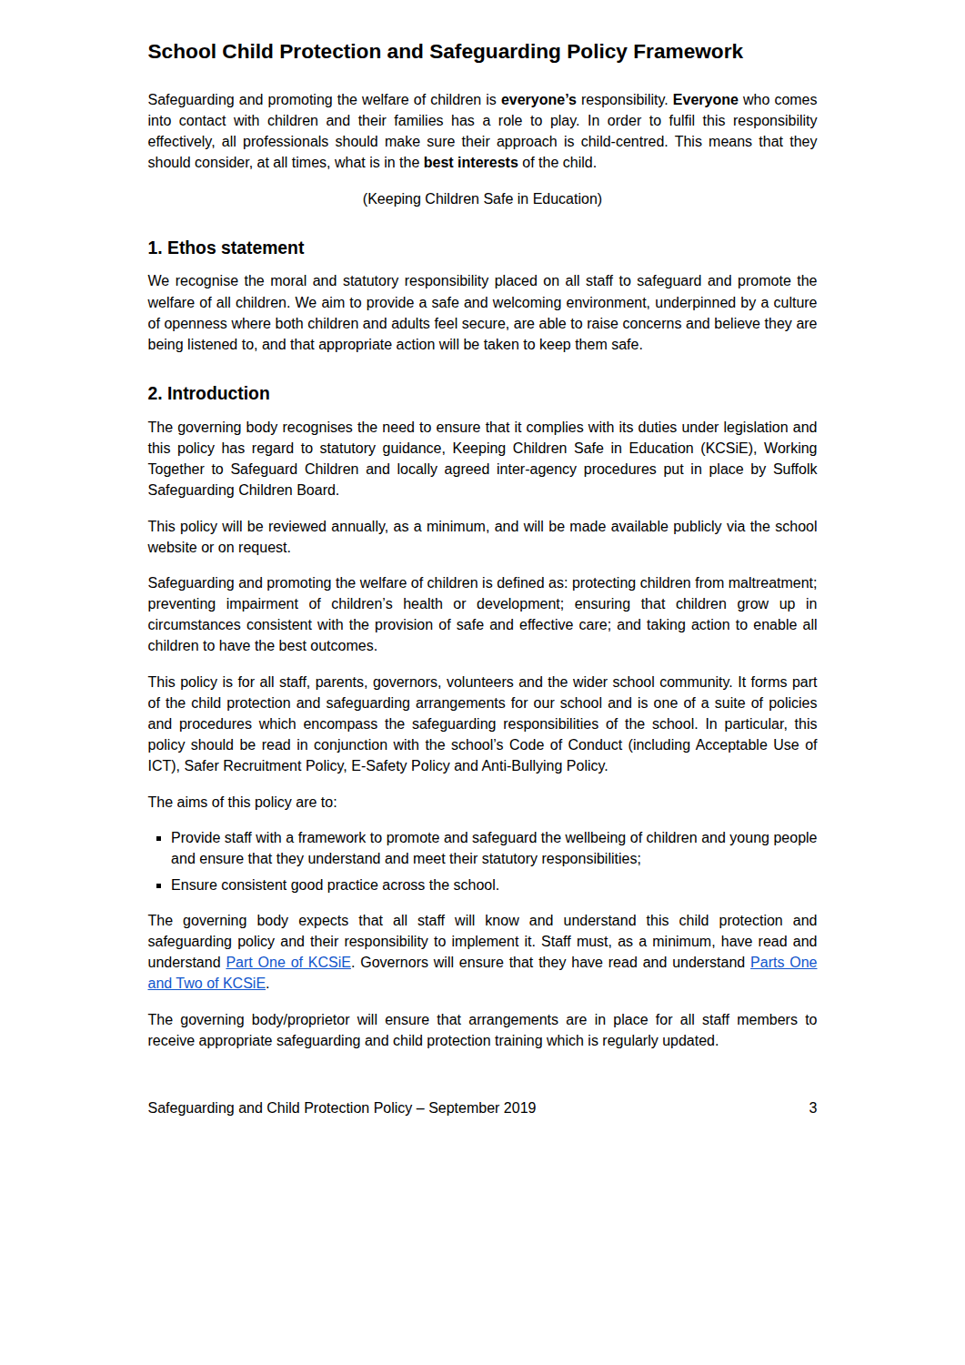School Child Protection and Safeguarding Policy Framework
Safeguarding and promoting the welfare of children is everyone’s responsibility. Everyone who comes into contact with children and their families has a role to play. In order to fulfil this responsibility effectively, all professionals should make sure their approach is child-centred. This means that they should consider, at all times, what is in the best interests of the child.
(Keeping Children Safe in Education)
1. Ethos statement
We recognise the moral and statutory responsibility placed on all staff to safeguard and promote the welfare of all children. We aim to provide a safe and welcoming environment, underpinned by a culture of openness where both children and adults feel secure, are able to raise concerns and believe they are being listened to, and that appropriate action will be taken to keep them safe.
2. Introduction
The governing body recognises the need to ensure that it complies with its duties under legislation and this policy has regard to statutory guidance, Keeping Children Safe in Education (KCSiE), Working Together to Safeguard Children and locally agreed inter-agency procedures put in place by Suffolk Safeguarding Children Board.
This policy will be reviewed annually, as a minimum, and will be made available publicly via the school website or on request.
Safeguarding and promoting the welfare of children is defined as: protecting children from maltreatment; preventing impairment of children’s health or development; ensuring that children grow up in circumstances consistent with the provision of safe and effective care; and taking action to enable all children to have the best outcomes.
This policy is for all staff, parents, governors, volunteers and the wider school community. It forms part of the child protection and safeguarding arrangements for our school and is one of a suite of policies and procedures which encompass the safeguarding responsibilities of the school. In particular, this policy should be read in conjunction with the school’s Code of Conduct (including Acceptable Use of ICT), Safer Recruitment Policy, E-Safety Policy and Anti-Bullying Policy.
The aims of this policy are to:
Provide staff with a framework to promote and safeguard the wellbeing of children and young people and ensure that they understand and meet their statutory responsibilities;
Ensure consistent good practice across the school.
The governing body expects that all staff will know and understand this child protection and safeguarding policy and their responsibility to implement it. Staff must, as a minimum, have read and understand Part One of KCSiE. Governors will ensure that they have read and understand Parts One and Two of KCSiE.
The governing body/proprietor will ensure that arrangements are in place for all staff members to receive appropriate safeguarding and child protection training which is regularly updated.
Safeguarding and Child Protection Policy – September 2019 3